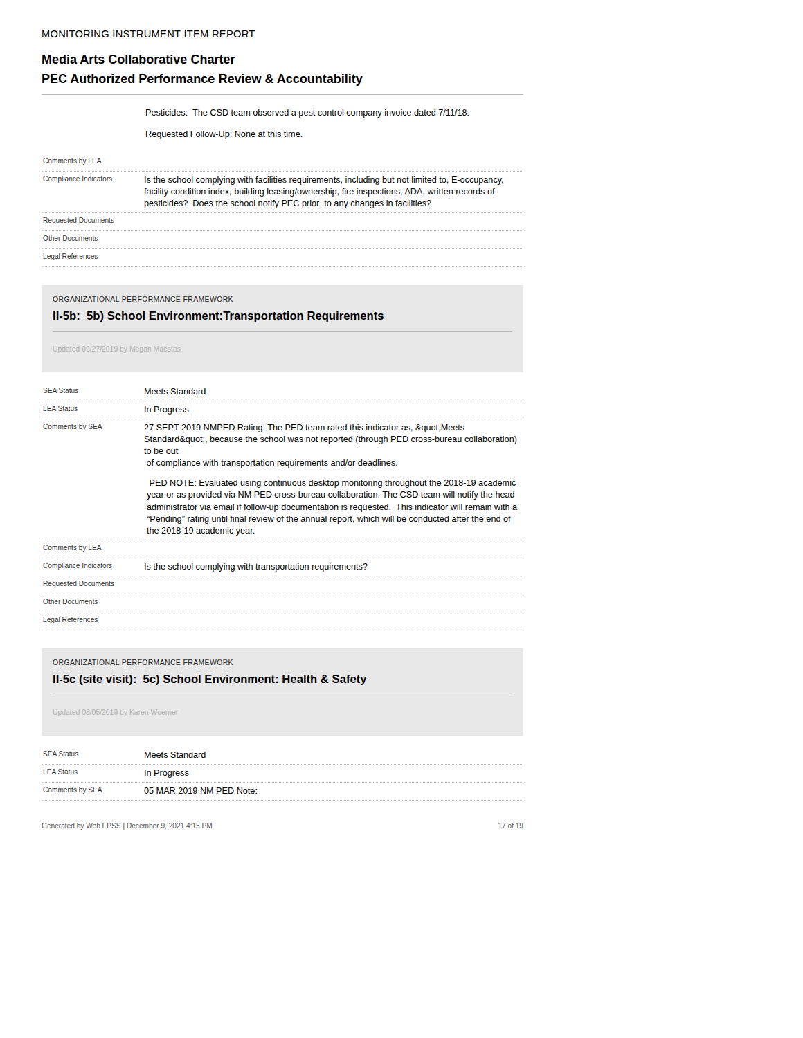MONITORING INSTRUMENT ITEM REPORT
Media Arts Collaborative Charter
PEC Authorized Performance Review & Accountability
Pesticides: The CSD team observed a pest control company invoice dated 7/11/18.
Requested Follow-Up: None at this time.
| Comments by LEA | |
| Compliance Indicators | Is the school complying with facilities requirements, including but not limited to, E-occupancy, facility condition index, building leasing/ownership, fire inspections, ADA, written records of pesticides? Does the school notify PEC prior to any changes in facilities? |
| Requested Documents | |
| Other Documents | |
| Legal References | |
ORGANIZATIONAL PERFORMANCE FRAMEWORK
II-5b: 5b) School Environment:Transportation Requirements
Updated 09/27/2019 by Megan Maestas
| SEA Status | Meets Standard |
| LEA Status | In Progress |
| Comments by SEA | 27 SEPT 2019 NMPED Rating: The PED team rated this indicator as, &quot;Meets Standard&quot;, because the school was not reported (through PED cross-bureau collaboration) to be out of compliance with transportation requirements and/or deadlines. PED NOTE: Evaluated using continuous desktop monitoring throughout the 2018-19 academic year or as provided via NM PED cross-bureau collaboration. The CSD team will notify the head administrator via email if follow-up documentation is requested. This indicator will remain with a “Pending” rating until final review of the annual report, which will be conducted after the end of the 2018-19 academic year. |
| Comments by LEA | |
| Compliance Indicators | Is the school complying with transportation requirements? |
| Requested Documents | |
| Other Documents | |
| Legal References | |
ORGANIZATIONAL PERFORMANCE FRAMEWORK
II-5c (site visit): 5c) School Environment: Health & Safety
Updated 08/05/2019 by Karen Woerner
| SEA Status | Meets Standard |
| LEA Status | In Progress |
| Comments by SEA | 05 MAR 2019 NM PED Note: |
Generated by Web EPSS | December 9, 2021 4:15 PM 17 of 19